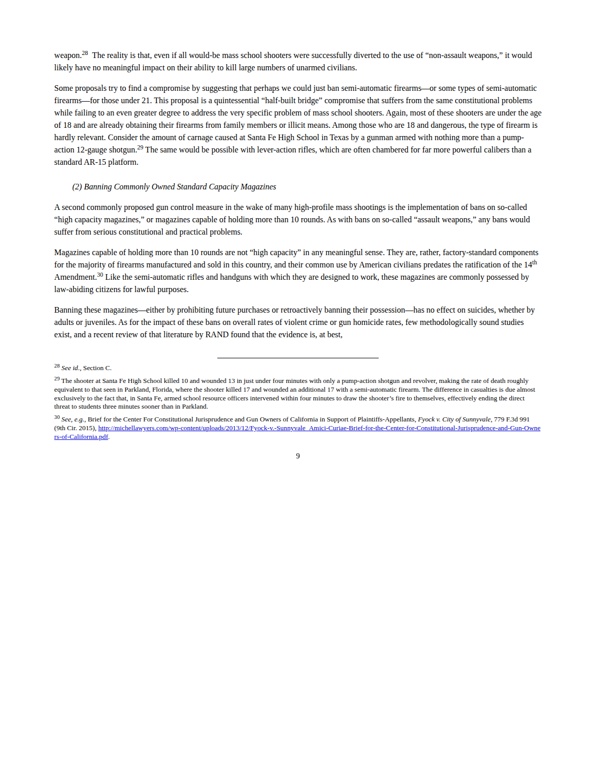weapon.28 The reality is that, even if all would-be mass school shooters were successfully diverted to the use of “non-assault weapons,” it would likely have no meaningful impact on their ability to kill large numbers of unarmed civilians.
Some proposals try to find a compromise by suggesting that perhaps we could just ban semi-automatic firearms—or some types of semi-automatic firearms—for those under 21. This proposal is a quintessential “half-built bridge” compromise that suffers from the same constitutional problems while failing to an even greater degree to address the very specific problem of mass school shooters. Again, most of these shooters are under the age of 18 and are already obtaining their firearms from family members or illicit means. Among those who are 18 and dangerous, the type of firearm is hardly relevant. Consider the amount of carnage caused at Santa Fe High School in Texas by a gunman armed with nothing more than a pump-action 12-gauge shotgun.29 The same would be possible with lever-action rifles, which are often chambered for far more powerful calibers than a standard AR-15 platform.
(2) Banning Commonly Owned Standard Capacity Magazines
A second commonly proposed gun control measure in the wake of many high-profile mass shootings is the implementation of bans on so-called “high capacity magazines,” or magazines capable of holding more than 10 rounds. As with bans on so-called “assault weapons,” any bans would suffer from serious constitutional and practical problems.
Magazines capable of holding more than 10 rounds are not “high capacity” in any meaningful sense. They are, rather, factory-standard components for the majority of firearms manufactured and sold in this country, and their common use by American civilians predates the ratification of the 14th Amendment.30 Like the semi-automatic rifles and handguns with which they are designed to work, these magazines are commonly possessed by law-abiding citizens for lawful purposes.
Banning these magazines—either by prohibiting future purchases or retroactively banning their possession—has no effect on suicides, whether by adults or juveniles. As for the impact of these bans on overall rates of violent crime or gun homicide rates, few methodologically sound studies exist, and a recent review of that literature by RAND found that the evidence is, at best,
28 See id., Section C.
29 The shooter at Santa Fe High School killed 10 and wounded 13 in just under four minutes with only a pump-action shotgun and revolver, making the rate of death roughly equivalent to that seen in Parkland, Florida, where the shooter killed 17 and wounded an additional 17 with a semi-automatic firearm. The difference in casualties is due almost exclusively to the fact that, in Santa Fe, armed school resource officers intervened within four minutes to draw the shooter’s fire to themselves, effectively ending the direct threat to students three minutes sooner than in Parkland.
30 See, e.g., Brief for the Center For Constitutional Jurisprudence and Gun Owners of California in Support of Plaintiffs-Appellants, Fyock v. City of Sunnyvale, 779 F.3d 991 (9th Cir. 2015), http://michellawyers.com/wp-content/uploads/2013/12/Fyock-v.-Sunnyvale_Amici-Curiae-Brief-for-the-Center-for-Constitutional-Jurisprudence-and-Gun-Owners-of-California.pdf.
9